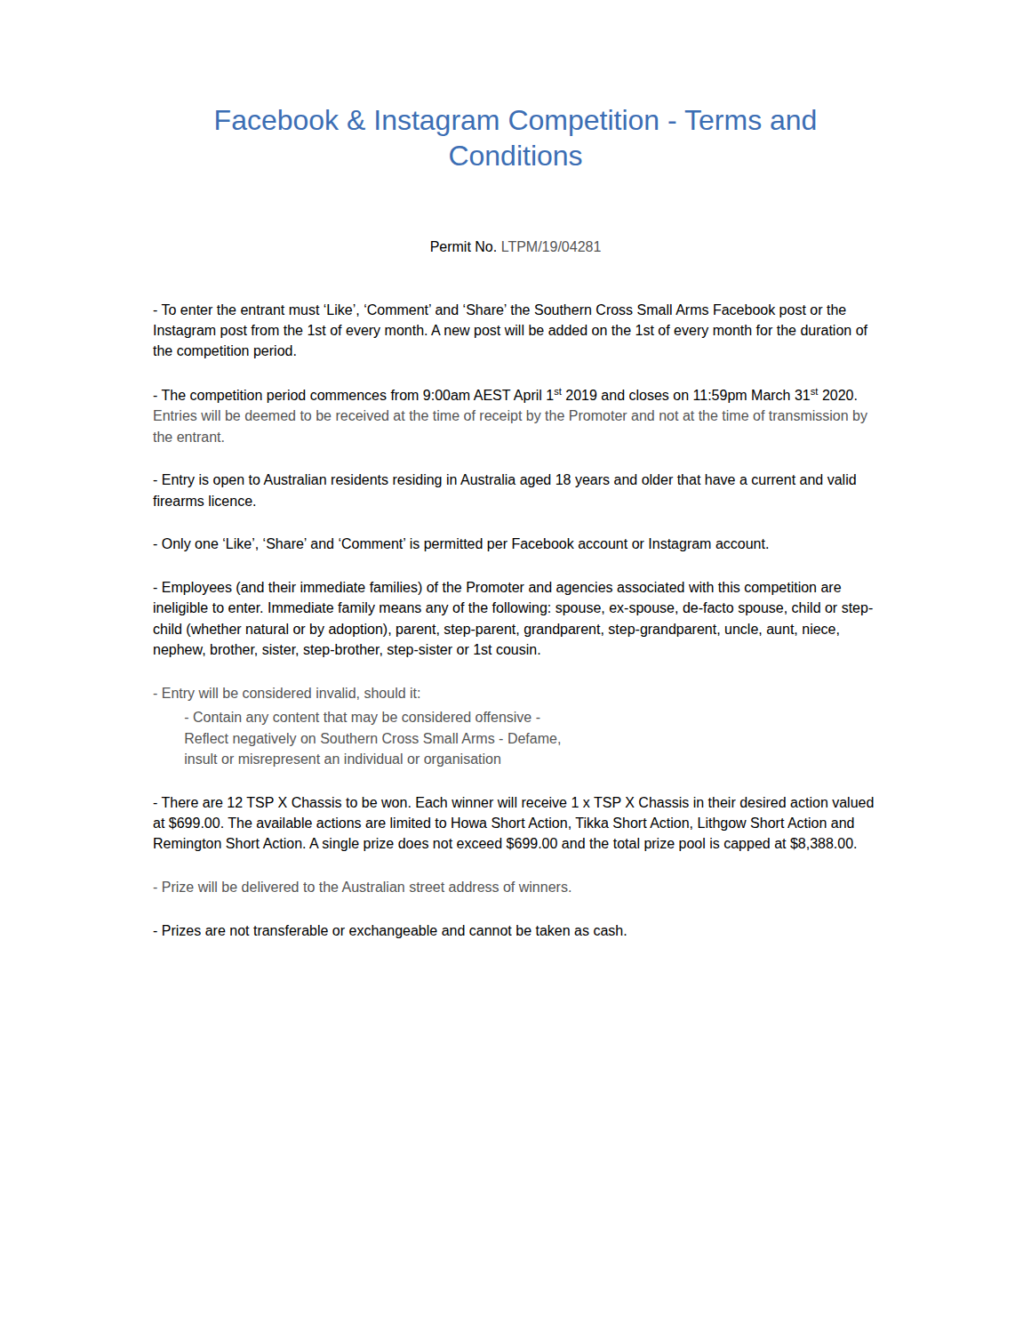Facebook & Instagram Competition - Terms and Conditions
Permit No. LTPM/19/04281
- To enter the entrant must ‘Like’, ‘Comment’ and ‘Share’ the Southern Cross Small Arms Facebook post or the Instagram post from the 1st of every month. A new post will be added on the 1st of every month for the duration of the competition period.
- The competition period commences from 9:00am AEST April 1st 2019 and closes on 11:59pm March 31st 2020. Entries will be deemed to be received at the time of receipt by the Promoter and not at the time of transmission by the entrant.
- Entry is open to Australian residents residing in Australia aged 18 years and older that have a current and valid firearms licence.
- Only one ‘Like’, ‘Share’ and ‘Comment’ is permitted per Facebook account or Instagram account.
- Employees (and their immediate families) of the Promoter and agencies associated with this competition are ineligible to enter. Immediate family means any of the following: spouse, ex-spouse, de-facto spouse, child or step-child (whether natural or by adoption), parent, step-parent, grandparent, step-grandparent, uncle, aunt, niece, nephew, brother, sister, step-brother, step-sister or 1st cousin.
- Entry will be considered invalid, should it:
- Contain any content that may be considered offensive -
Reflect negatively on Southern Cross Small Arms - Defame,
insult or misrepresent an individual or organisation
- There are 12 TSP X Chassis to be won. Each winner will receive 1 x TSP X Chassis in their desired action valued at $699.00. The available actions are limited to Howa Short Action, Tikka Short Action, Lithgow Short Action and Remington Short Action. A single prize does not exceed $699.00 and the total prize pool is capped at $8,388.00.
- Prize will be delivered to the Australian street address of winners.
- Prizes are not transferable or exchangeable and cannot be taken as cash.